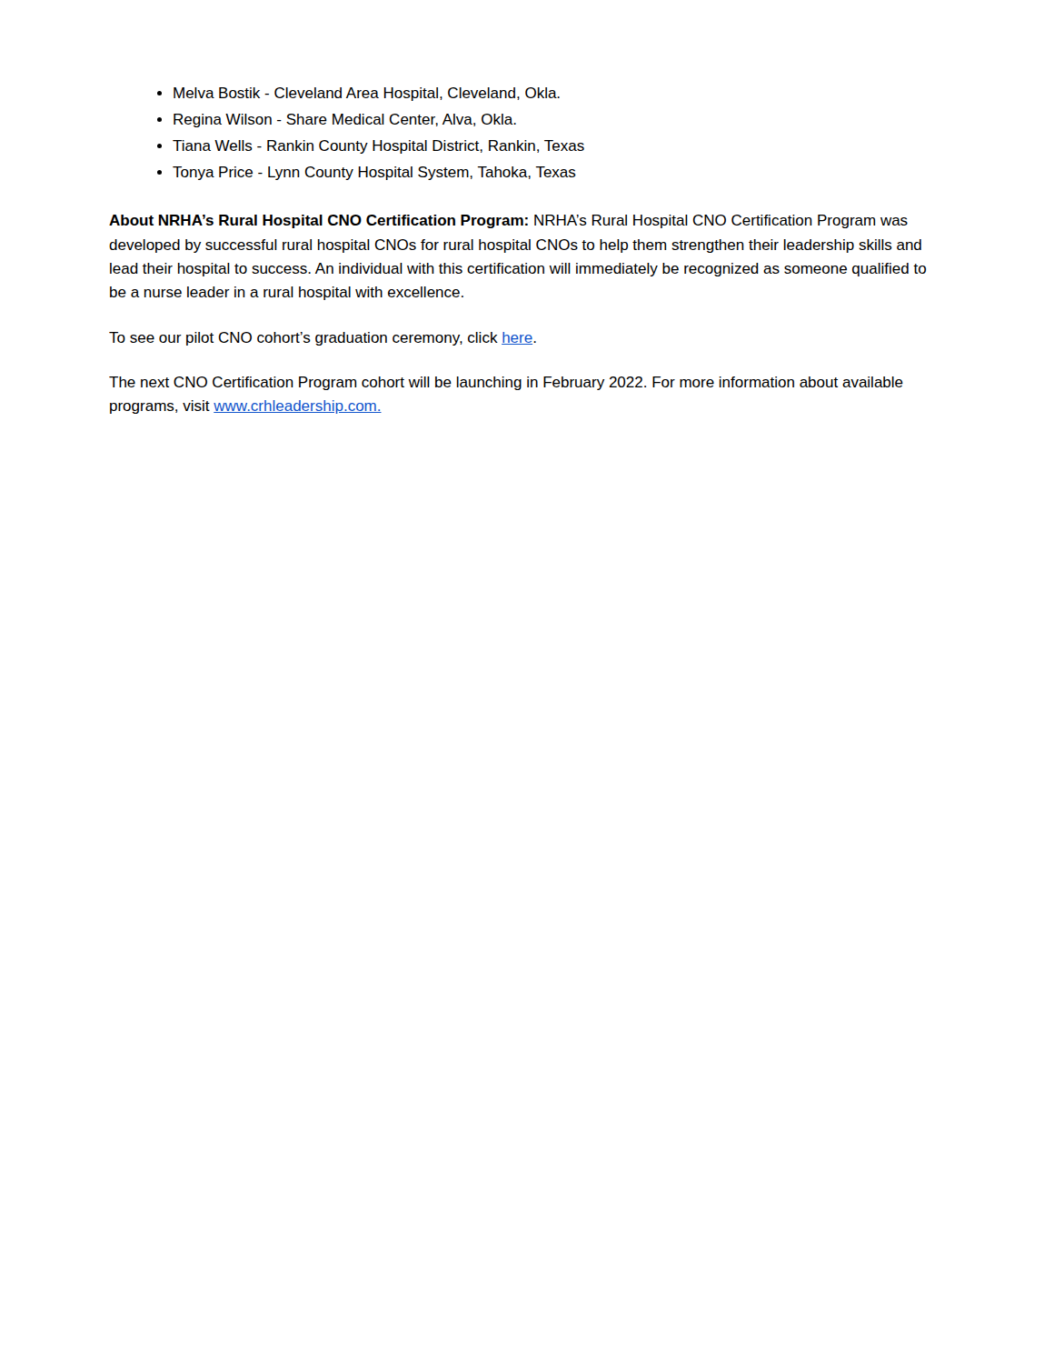Melva Bostik - Cleveland Area Hospital, Cleveland, Okla.
Regina Wilson - Share Medical Center, Alva, Okla.
Tiana Wells - Rankin County Hospital District, Rankin, Texas
Tonya Price - Lynn County Hospital System, Tahoka, Texas
About NRHA’s Rural Hospital CNO Certification Program: NRHA’s Rural Hospital CNO Certification Program was developed by successful rural hospital CNOs for rural hospital CNOs to help them strengthen their leadership skills and lead their hospital to success. An individual with this certification will immediately be recognized as someone qualified to be a nurse leader in a rural hospital with excellence.
To see our pilot CNO cohort’s graduation ceremony, click here.
The next CNO Certification Program cohort will be launching in February 2022. For more information about available programs, visit www.crhleadership.com.